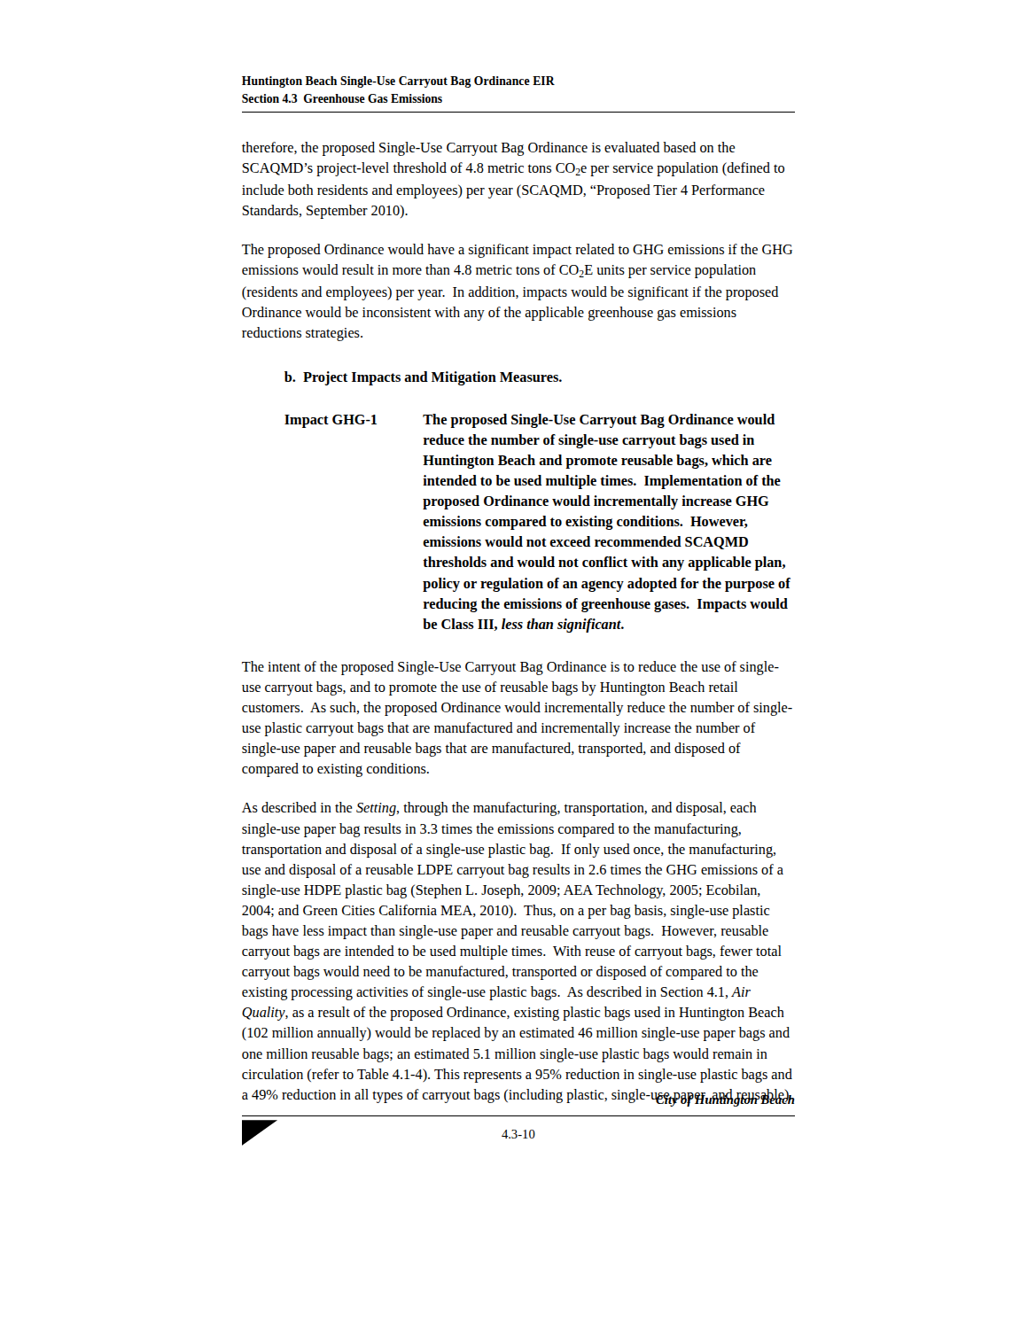Huntington Beach Single-Use Carryout Bag Ordinance EIR
Section 4.3 Greenhouse Gas Emissions
therefore, the proposed Single-Use Carryout Bag Ordinance is evaluated based on the SCAQMD’s project-level threshold of 4.8 metric tons CO2e per service population (defined to include both residents and employees) per year (SCAQMD, “Proposed Tier 4 Performance Standards, September 2010).
The proposed Ordinance would have a significant impact related to GHG emissions if the GHG emissions would result in more than 4.8 metric tons of CO2E units per service population (residents and employees) per year. In addition, impacts would be significant if the proposed Ordinance would be inconsistent with any of the applicable greenhouse gas emissions reductions strategies.
b. Project Impacts and Mitigation Measures.
Impact GHG-1
The proposed Single-Use Carryout Bag Ordinance would reduce the number of single-use carryout bags used in Huntington Beach and promote reusable bags, which are intended to be used multiple times. Implementation of the proposed Ordinance would incrementally increase GHG emissions compared to existing conditions. However, emissions would not exceed recommended SCAQMD thresholds and would not conflict with any applicable plan, policy or regulation of an agency adopted for the purpose of reducing the emissions of greenhouse gases. Impacts would be Class III, less than significant.
The intent of the proposed Single-Use Carryout Bag Ordinance is to reduce the use of single-use carryout bags, and to promote the use of reusable bags by Huntington Beach retail customers. As such, the proposed Ordinance would incrementally reduce the number of single-use plastic carryout bags that are manufactured and incrementally increase the number of single-use paper and reusable bags that are manufactured, transported, and disposed of compared to existing conditions.
As described in the Setting, through the manufacturing, transportation, and disposal, each single-use paper bag results in 3.3 times the emissions compared to the manufacturing, transportation and disposal of a single-use plastic bag. If only used once, the manufacturing, use and disposal of a reusable LDPE carryout bag results in 2.6 times the GHG emissions of a single-use HDPE plastic bag (Stephen L. Joseph, 2009; AEA Technology, 2005; Ecobilan, 2004; and Green Cities California MEA, 2010). Thus, on a per bag basis, single-use plastic bags have less impact than single-use paper and reusable carryout bags. However, reusable carryout bags are intended to be used multiple times. With reuse of carryout bags, fewer total carryout bags would need to be manufactured, transported or disposed of compared to the existing processing activities of single-use plastic bags. As described in Section 4.1, Air Quality, as a result of the proposed Ordinance, existing plastic bags used in Huntington Beach (102 million annually) would be replaced by an estimated 46 million single-use paper bags and one million reusable bags; an estimated 5.1 million single-use plastic bags would remain in circulation (refer to Table 4.1-4). This represents a 95% reduction in single-use plastic bags and a 49% reduction in all types of carryout bags (including plastic, single-use paper, and reusable).
City of Huntington Beach
4.3-10